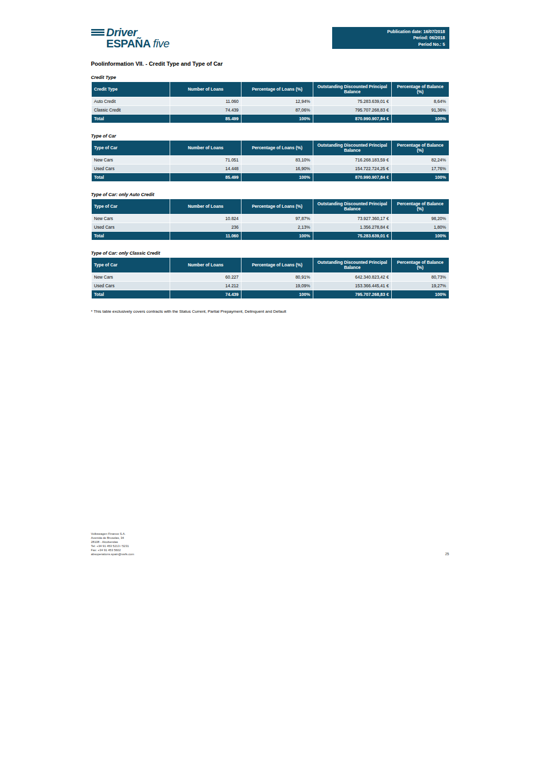Driver
ESPAÑA five
Publication date: 16/07/2018
Period: 06/2018
Period No.: 5
Poolinformation VII. - Credit Type and Type of Car
Credit Type
| Credit Type | Number of Loans | Percentage of Loans (%) | Outstanding Discounted Principal Balance | Percentage of Balance (%) |
| --- | --- | --- | --- | --- |
| Auto Credit | 11.060 | 12,94% | 75.283.639,01 € | 8,64% |
| Classic Credit | 74.439 | 87,06% | 795.707.268,83 € | 91,36% |
| Total | 85.499 | 100% | 870.990.907,84 € | 100% |
Type of Car
| Type of Car | Number of Loans | Percentage of Loans (%) | Outstanding Discounted Principal Balance | Percentage of Balance (%) |
| --- | --- | --- | --- | --- |
| New Cars | 71.051 | 83,10% | 716.268.183,59 € | 82,24% |
| Used Cars | 14.448 | 16,90% | 154.722.724,25 € | 17,76% |
| Total | 85.499 | 100% | 870.990.907,84 € | 100% |
Type of Car: only Auto Credit
| Type of Car | Number of Loans | Percentage of Loans (%) | Outstanding Discounted Principal Balance | Percentage of Balance (%) |
| --- | --- | --- | --- | --- |
| New Cars | 10.824 | 97,87% | 73.927.360,17 € | 98,20% |
| Used Cars | 236 | 2,13% | 1.356.278,84 € | 1,80% |
| Total | 11.060 | 100% | 75.283.639,01 € | 100% |
Type of Car: only Classic Credit
| Type of Car | Number of Loans | Percentage of Loans (%) | Outstanding Discounted Principal Balance | Percentage of Balance (%) |
| --- | --- | --- | --- | --- |
| New Cars | 60.227 | 80,91% | 642.340.823,42 € | 80,73% |
| Used Cars | 14.212 | 19,09% | 153.366.445,41 € | 19,27% |
| Total | 74.439 | 100% | 795.707.268,83 € | 100% |
* This table exclusively covers contracts with the Status Current, Partial Prepayment, Delinquent and Default
Volkswagen Finance S.A. Avenida de Bruselas, 34 28108 - Alcobendas Tel: +34 91 453 5213 / 5231 Fax: +34 91 453 5602 absoperations.spain@vwfs.com
25